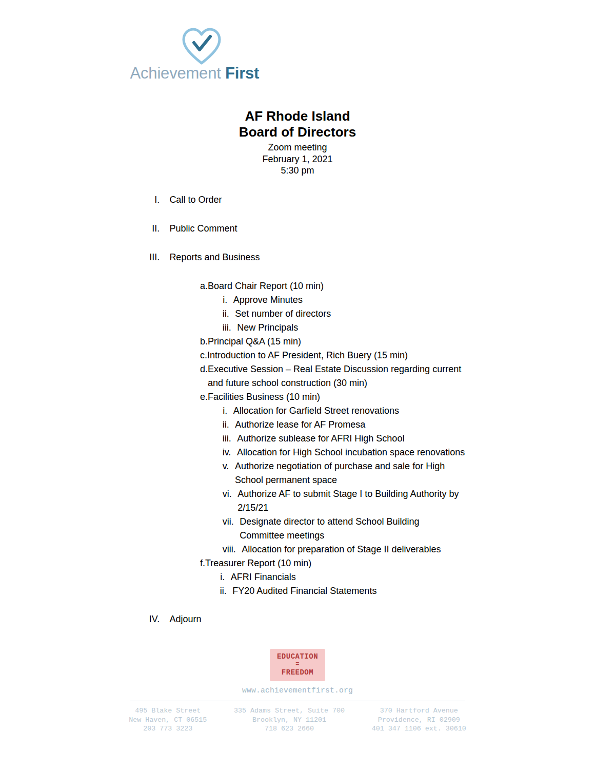Achievement First
AF Rhode Island
Board of Directors
Zoom meeting
February 1, 2021
5:30 pm
I. Call to Order
II. Public Comment
III. Reports and Business
a. Board Chair Report (10 min)
i. Approve Minutes
ii. Set number of directors
iii. New Principals
b. Principal Q&A (15 min)
c. Introduction to AF President, Rich Buery (15 min)
d. Executive Session – Real Estate Discussion regarding current and future school construction (30 min)
e. Facilities Business (10 min)
i. Allocation for Garfield Street renovations
ii. Authorize lease for AF Promesa
iii. Authorize sublease for AFRI High School
iv. Allocation for High School incubation space renovations
v. Authorize negotiation of purchase and sale for High School permanent space
vi. Authorize AF to submit Stage I to Building Authority by 2/15/21
vii. Designate director to attend School Building Committee meetings
viii. Allocation for preparation of Stage II deliverables
f. Treasurer Report (10 min)
i. AFRI Financials
ii. FY20 Audited Financial Statements
IV. Adjourn
EDUCATION = FREEDOM
www.achievementfirst.org
495 Blake Street
New Haven, CT 06515
203 773 3223
335 Adams Street, Suite 700
Brooklyn, NY 11201
718 623 2660
370 Hartford Avenue
Providence, RI 02909
401 347 1106 ext. 30610